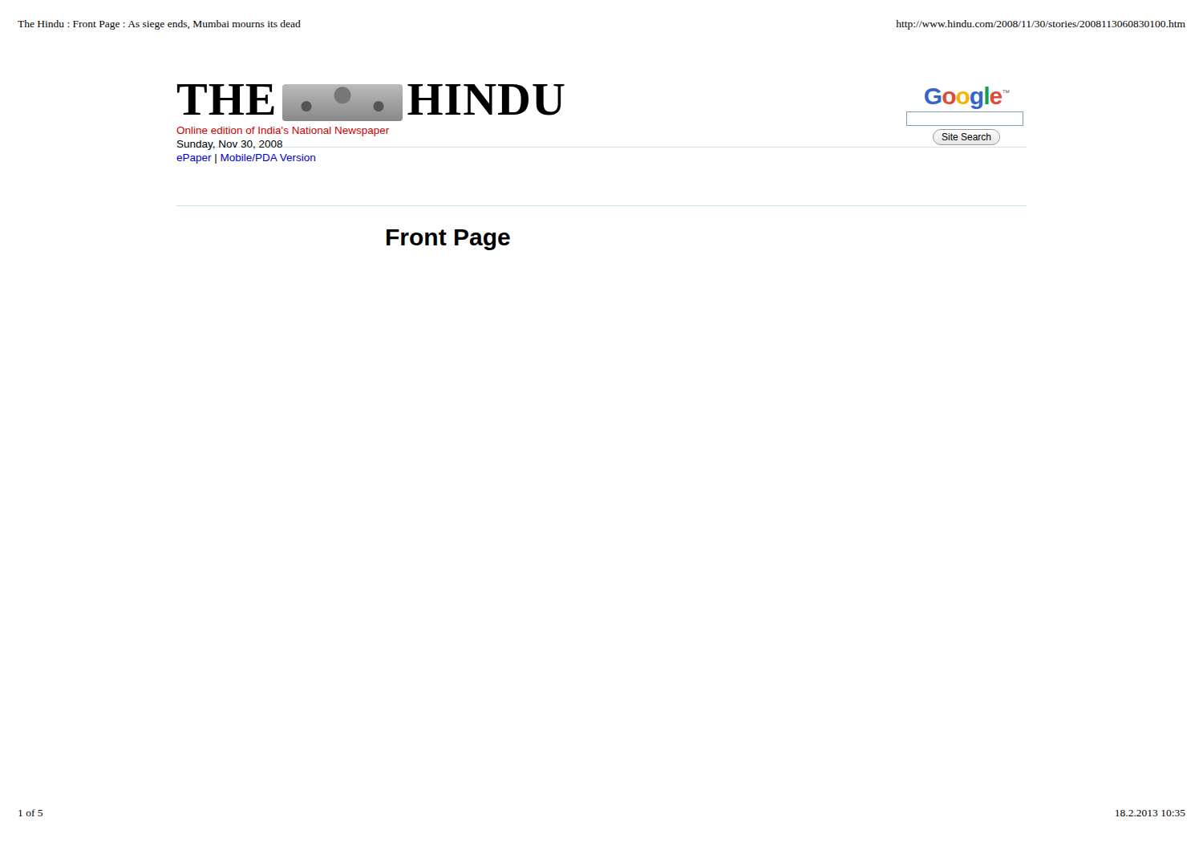The Hindu : Front Page : As siege ends, Mumbai mourns its dead
http://www.hindu.com/2008/11/30/stories/2008113060830100.htm
Google™
Site Search
THE HINDU
Online edition of India's National Newspaper
Sunday, Nov 30, 2008
ePaper | Mobile/PDA Version
Front Page
1 of 5
18.2.2013 10:35